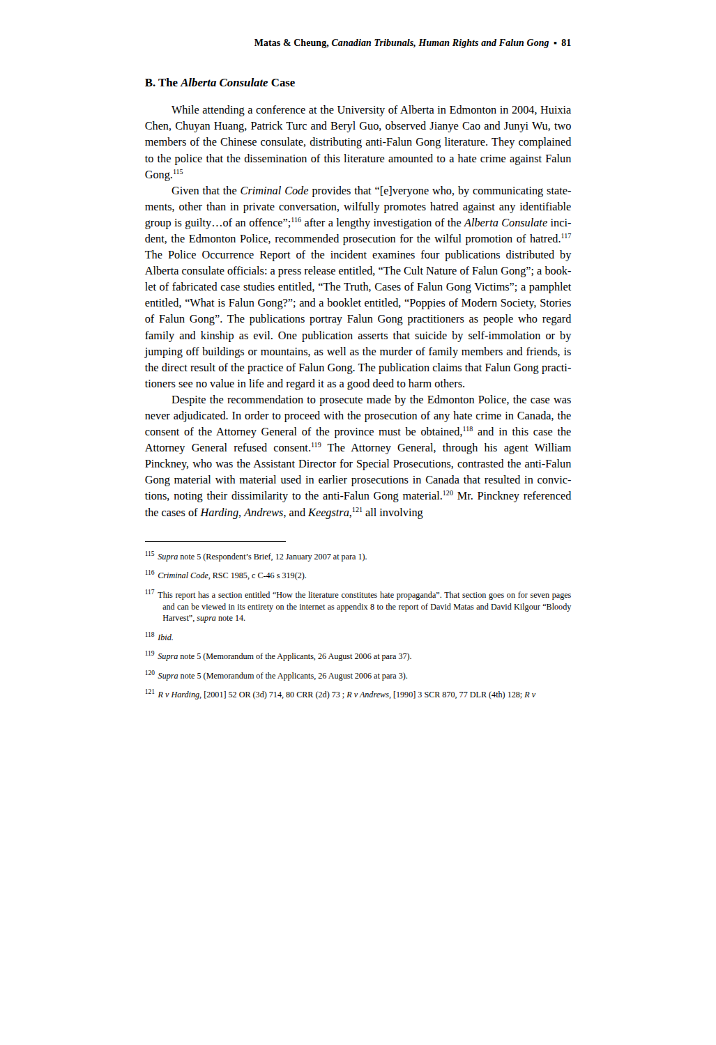Matas & Cheung, Canadian Tribunals, Human Rights and Falun Gong▪81
B. The Alberta Consulate Case
While attending a conference at the University of Alberta in Edmonton in 2004, Huixia Chen, Chuyan Huang, Patrick Turc and Beryl Guo, observed Jianye Cao and Junyi Wu, two members of the Chinese consulate, distributing anti-Falun Gong literature. They complained to the police that the dissemination of this literature amounted to a hate crime against Falun Gong.115
Given that the Criminal Code provides that “[e]veryone who, by communicating statements, other than in private conversation, wilfully promotes hatred against any identifiable group is guilty…of an offence”;116 after a lengthy investigation of the Alberta Consulate incident, the Edmonton Police, recommended prosecution for the wilful promotion of hatred.117 The Police Occurrence Report of the incident examines four publications distributed by Alberta consulate officials: a press release entitled, “The Cult Nature of Falun Gong”; a booklet of fabricated case studies entitled, “The Truth, Cases of Falun Gong Victims”; a pamphlet entitled, “What is Falun Gong?”; and a booklet entitled, “Poppies of Modern Society, Stories of Falun Gong”. The publications portray Falun Gong practitioners as people who regard family and kinship as evil. One publication asserts that suicide by self-immolation or by jumping off buildings or mountains, as well as the murder of family members and friends, is the direct result of the practice of Falun Gong. The publication claims that Falun Gong practitioners see no value in life and regard it as a good deed to harm others.
Despite the recommendation to prosecute made by the Edmonton Police, the case was never adjudicated. In order to proceed with the prosecution of any hate crime in Canada, the consent of the Attorney General of the province must be obtained,118 and in this case the Attorney General refused consent.119 The Attorney General, through his agent William Pinckney, who was the Assistant Director for Special Prosecutions, contrasted the anti-Falun Gong material with material used in earlier prosecutions in Canada that resulted in convictions, noting their dissimilarity to the anti-Falun Gong material.120 Mr. Pinckney referenced the cases of Harding, Andrews, and Keegstra,121 all involving
115 Supra note 5 (Respondent’s Brief, 12 January 2007 at para 1).
116 Criminal Code, RSC 1985, c C-46 s 319(2).
117 This report has a section entitled “How the literature constitutes hate propaganda”. That section goes on for seven pages and can be viewed in its entirety on the internet as appendix 8 to the report of David Matas and David Kilgour “Bloody Harvest”, supra note 14.
118 Ibid.
119 Supra note 5 (Memorandum of the Applicants, 26 August 2006 at para 37).
120 Supra note 5 (Memorandum of the Applicants, 26 August 2006 at para 3).
121 R v Harding, [2001] 52 OR (3d) 714, 80 CRR (2d) 73 ; R v Andrews, [1990] 3 SCR 870, 77 DLR (4th) 128; R v